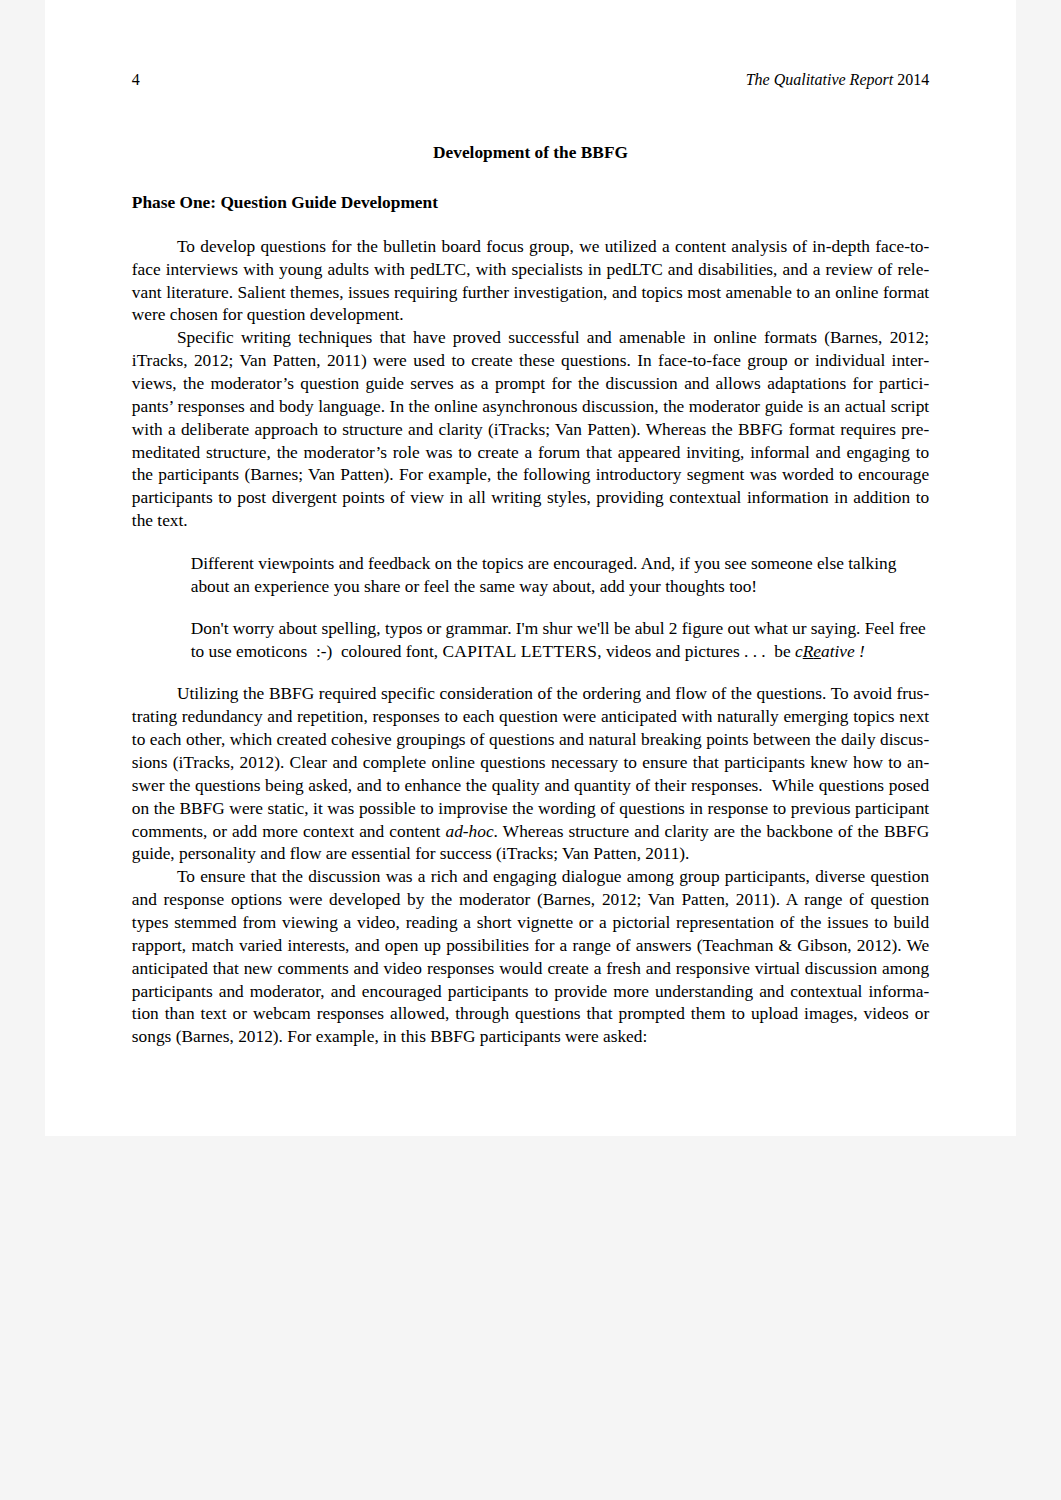4 The Qualitative Report 2014
Development of the BBFG
Phase One: Question Guide Development
To develop questions for the bulletin board focus group, we utilized a content analysis of in-depth face-to-face interviews with young adults with pedLTC, with specialists in pedLTC and disabilities, and a review of relevant literature. Salient themes, issues requiring further investigation, and topics most amenable to an online format were chosen for question development.
Specific writing techniques that have proved successful and amenable in online formats (Barnes, 2012; iTracks, 2012; Van Patten, 2011) were used to create these questions. In face-to-face group or individual interviews, the moderator’s question guide serves as a prompt for the discussion and allows adaptations for participants’ responses and body language. In the online asynchronous discussion, the moderator guide is an actual script with a deliberate approach to structure and clarity (iTracks; Van Patten). Whereas the BBFG format requires pre-meditated structure, the moderator’s role was to create a forum that appeared inviting, informal and engaging to the participants (Barnes; Van Patten). For example, the following introductory segment was worded to encourage participants to post divergent points of view in all writing styles, providing contextual information in addition to the text.
Different viewpoints and feedback on the topics are encouraged. And, if you see someone else talking about an experience you share or feel the same way about, add your thoughts too!
Don't worry about spelling, typos or grammar. I'm shur we'll be abul 2 figure out what ur saying. Feel free to use emoticons :-) coloured font, CAPITAL LETTERS, videos and pictures . . . be cReative !
Utilizing the BBFG required specific consideration of the ordering and flow of the questions. To avoid frustrating redundancy and repetition, responses to each question were anticipated with naturally emerging topics next to each other, which created cohesive groupings of questions and natural breaking points between the daily discussions (iTracks, 2012). Clear and complete online questions necessary to ensure that participants knew how to answer the questions being asked, and to enhance the quality and quantity of their responses. While questions posed on the BBFG were static, it was possible to improvise the wording of questions in response to previous participant comments, or add more context and content ad-hoc. Whereas structure and clarity are the backbone of the BBFG guide, personality and flow are essential for success (iTracks; Van Patten, 2011).
To ensure that the discussion was a rich and engaging dialogue among group participants, diverse question and response options were developed by the moderator (Barnes, 2012; Van Patten, 2011). A range of question types stemmed from viewing a video, reading a short vignette or a pictorial representation of the issues to build rapport, match varied interests, and open up possibilities for a range of answers (Teachman & Gibson, 2012). We anticipated that new comments and video responses would create a fresh and responsive virtual discussion among participants and moderator, and encouraged participants to provide more understanding and contextual information than text or webcam responses allowed, through questions that prompted them to upload images, videos or songs (Barnes, 2012). For example, in this BBFG participants were asked: